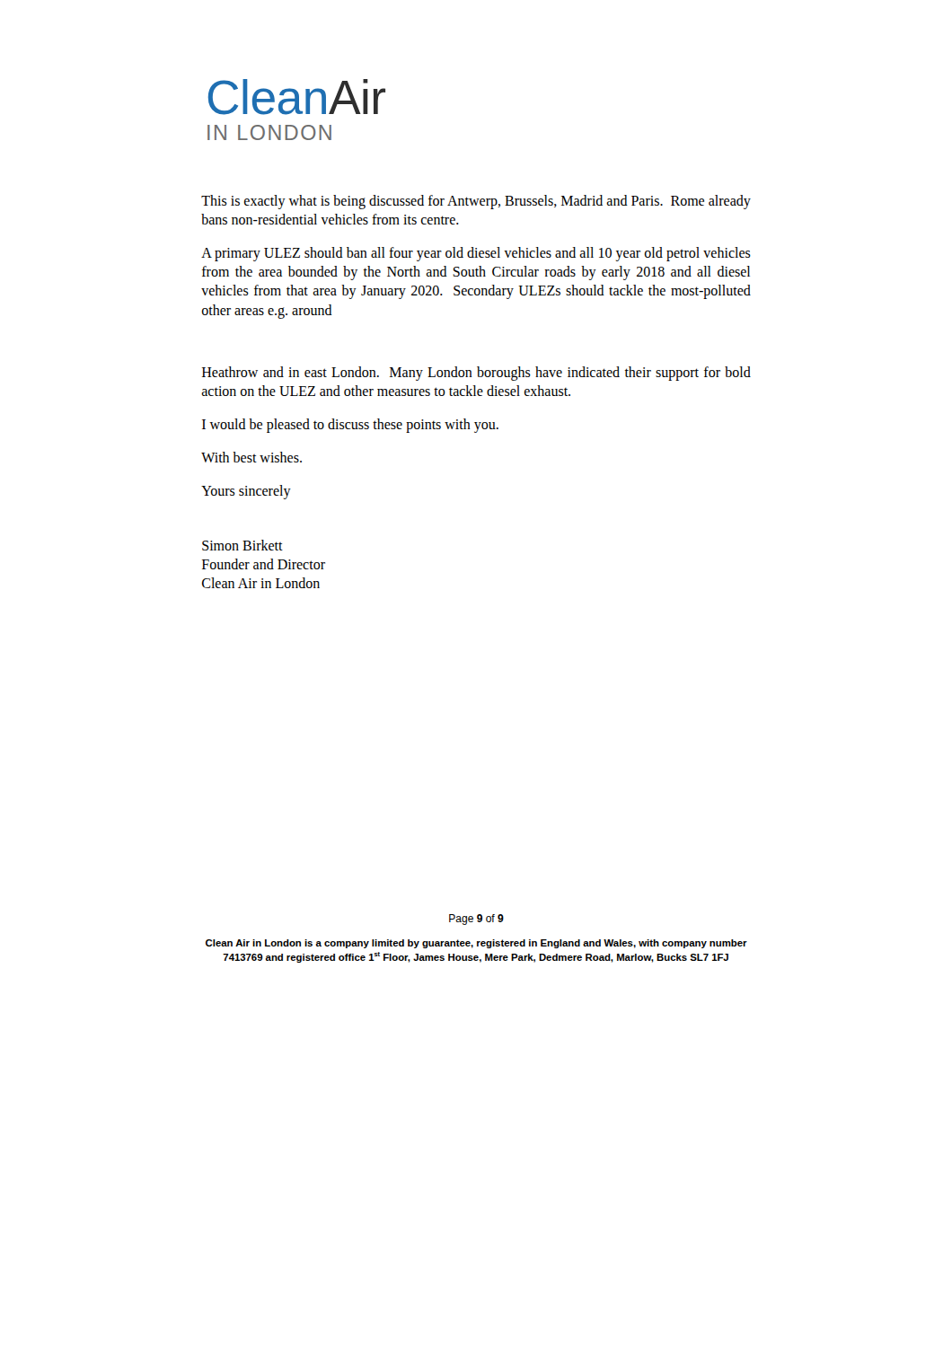Clean Air
IN LONDON
This is exactly what is being discussed for Antwerp, Brussels, Madrid and Paris. Rome already bans non-residential vehicles from its centre.
A primary ULEZ should ban all four year old diesel vehicles and all 10 year old petrol vehicles from the area bounded by the North and South Circular roads by early 2018 and all diesel vehicles from that area by January 2020. Secondary ULEZs should tackle the most-polluted other areas e.g. around
Heathrow and in east London. Many London boroughs have indicated their support for bold action on the ULEZ and other measures to tackle diesel exhaust.
I would be pleased to discuss these points with you.
With best wishes.
Yours sincerely
Simon Birkett
Founder and Director
Clean Air in London
Page 9 of 9
Clean Air in London is a company limited by guarantee, registered in England and Wales, with company number
7413769 and registered office 1st Floor, James House, Mere Park, Dedmere Road, Marlow, Bucks SL7 1FJ